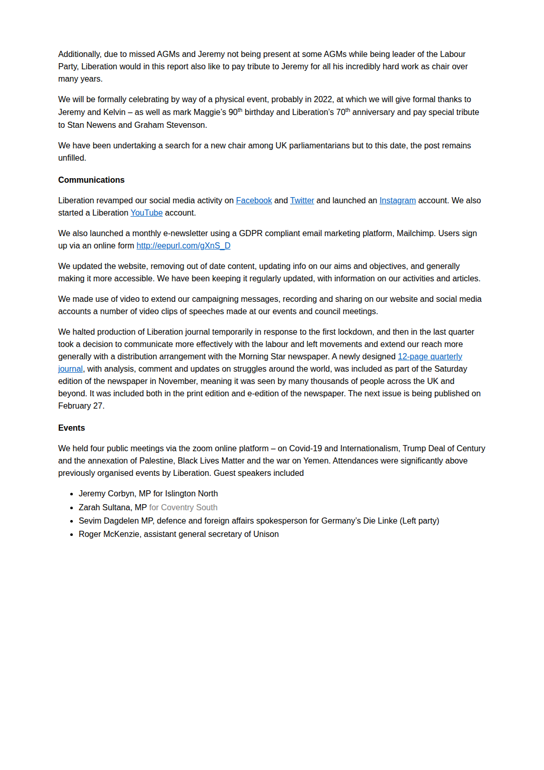Additionally, due to missed AGMs and Jeremy not being present at some AGMs while being leader of the Labour Party, Liberation would in this report also like to pay tribute to Jeremy for all his incredibly hard work as chair over many years.
We will be formally celebrating by way of a physical event, probably in 2022, at which we will give formal thanks to Jeremy and Kelvin – as well as mark Maggie’s 90th birthday and Liberation’s 70th anniversary and pay special tribute to Stan Newens and Graham Stevenson.
We have been undertaking a search for a new chair among UK parliamentarians but to this date, the post remains unfilled.
Communications
Liberation revamped our social media activity on Facebook and Twitter and launched an Instagram account. We also started a Liberation YouTube account.
We also launched a monthly e-newsletter using a GDPR compliant email marketing platform, Mailchimp. Users sign up via an online form http://eepurl.com/gXnS_D
We updated the website, removing out of date content, updating info on our aims and objectives, and generally making it more accessible. We have been keeping it regularly updated, with information on our activities and articles.
We made use of video to extend our campaigning messages, recording and sharing on our website and social media accounts a number of video clips of speeches made at our events and council meetings.
We halted production of Liberation journal temporarily in response to the first lockdown, and then in the last quarter took a decision to communicate more effectively with the labour and left movements and extend our reach more generally with a distribution arrangement with the Morning Star newspaper. A newly designed 12-page quarterly journal, with analysis, comment and updates on struggles around the world, was included as part of the Saturday edition of the newspaper in November, meaning it was seen by many thousands of people across the UK and beyond. It was included both in the print edition and e-edition of the newspaper. The next issue is being published on February 27.
Events
We held four public meetings via the zoom online platform – on Covid-19 and Internationalism, Trump Deal of Century and the annexation of Palestine, Black Lives Matter and the war on Yemen. Attendances were significantly above previously organised events by Liberation. Guest speakers included
Jeremy Corbyn, MP for Islington North
Zarah Sultana, MP for Coventry South
Sevim Dagdelen MP, defence and foreign affairs spokesperson for Germany’s Die Linke (Left party)
Roger McKenzie, assistant general secretary of Unison